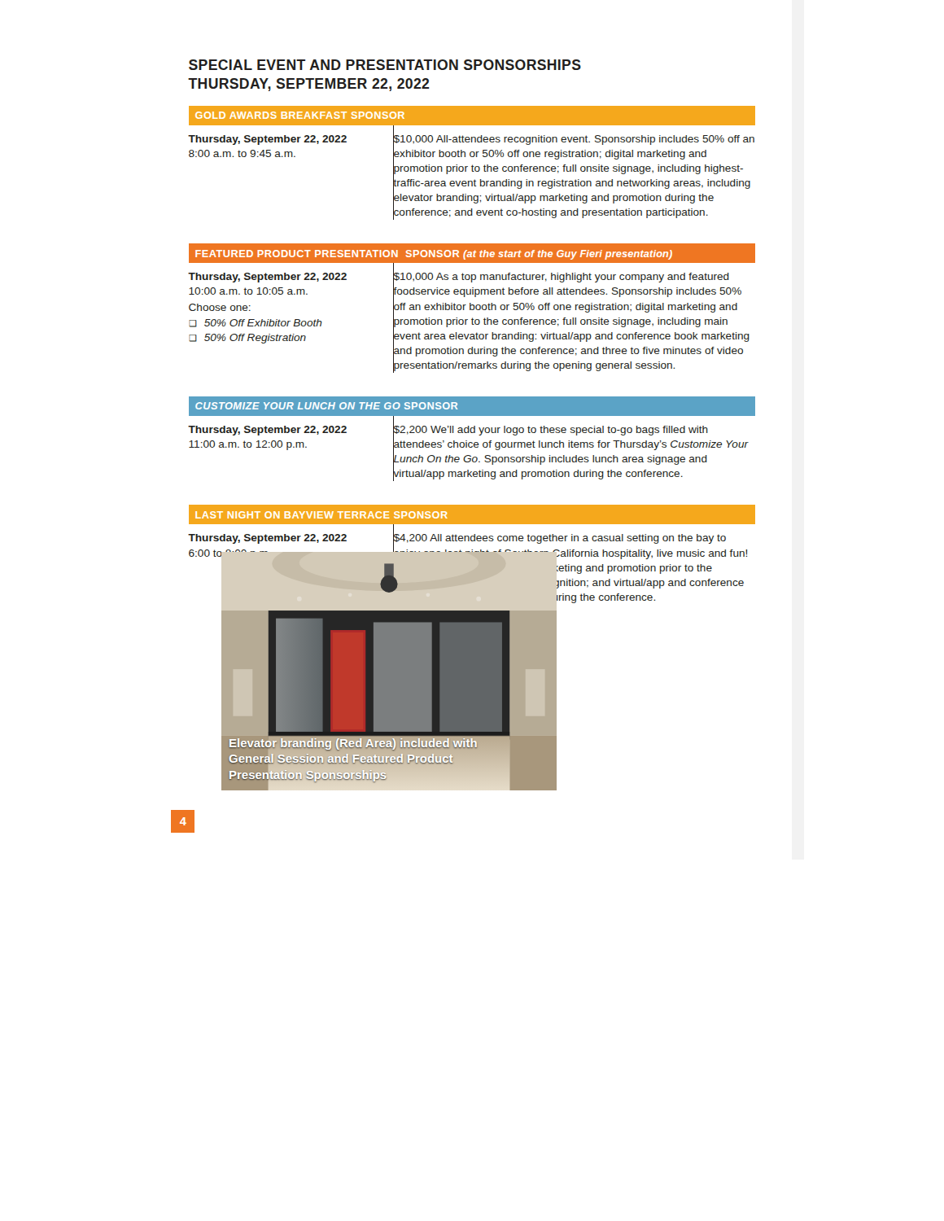Special Event and Presentation Sponsorships
Thursday, September 22, 2022
Gold Awards Breakfast Sponsor
| Thursday, September 22, 2022 8:00 a.m. to 9:45 a.m. | $10,000 All-attendees recognition event. Sponsorship includes 50% off an exhibitor booth or 50% off one registration; digital marketing and promotion prior to the conference; full onsite signage, including highest-traffic-area event branding in registration and networking areas, including elevator branding; virtual/app marketing and promotion during the conference; and event co-hosting and presentation participation. |
Featured Product Presentation Sponsor (at the start of the Guy Fieri presentation)
| Thursday, September 22, 2022 10:00 a.m. to 10:05 a.m. Choose one: 50% Off Exhibitor Booth 50% Off Registration | $10,000 As a top manufacturer, highlight your company and featured foodservice equipment before all attendees. Sponsorship includes 50% off an exhibitor booth or 50% off one registration; digital marketing and promotion prior to the conference; full onsite signage, including main event area elevator branding: virtual/app and conference book marketing and promotion during the conference; and three to five minutes of video presentation/remarks during the opening general session. |
Customize Your Lunch On the Go Sponsor
| Thursday, September 22, 2022 11:00 a.m. to 12:00 p.m. | $2,200 We’ll add your logo to these special to-go bags filled with attendees’ choice of gourmet lunch items for Thursday’s Customize Your Lunch On the Go . Sponsorship includes lunch area signage and virtual/app marketing and promotion during the conference. |
Last Night on Bayview Terrace Sponsor
| Thursday, September 22, 2022 6:00 to 8:00 p.m. | $4,200 All attendees come together in a casual setting on the bay to enjoy one last night of Southern California hospitality, live music and fun! Sponsorship includes digital marketing and promotion prior to the conference; onsite signage; recognition; and virtual/app and conference book marketing and promotion during the conference. |
Elevator branding (Red Area) included with General Session and Featured Product Presentation Sponsorships
4